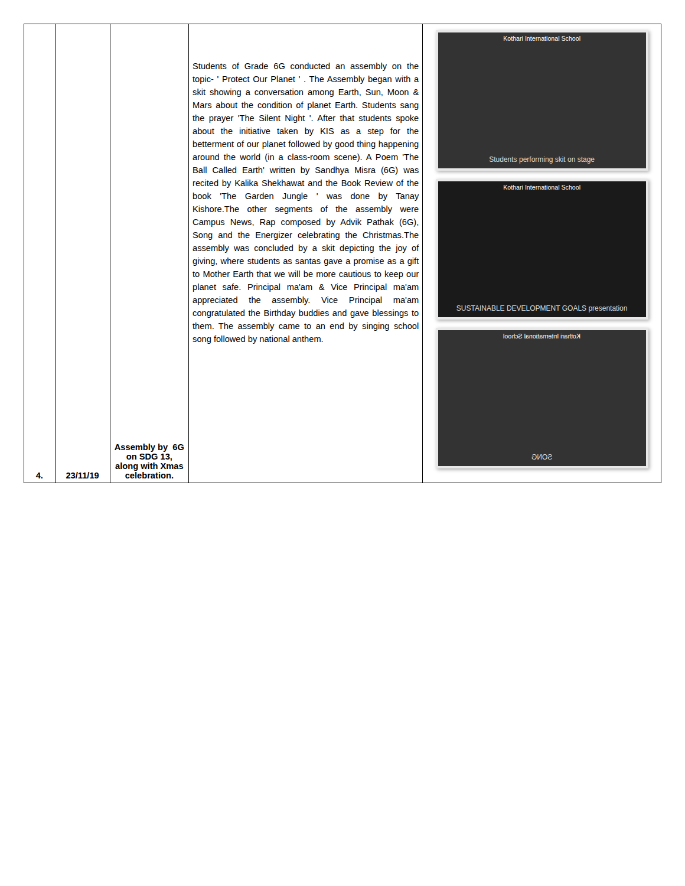| 4. | 23/11/19 | Assembly by 6G on SDG 13, along with Xmas celebration. | Students of Grade 6G conducted an assembly on the topic- ' Protect Our Planet ' . The Assembly began with a skit showing a conversation among Earth, Sun, Moon & Mars about the condition of planet Earth. Students sang the prayer 'The Silent Night '. After that students spoke about the initiative taken by KIS as a step for the betterment of our planet followed by good thing happening around the world (in a class-room scene). A Poem 'The Ball Called Earth' written by Sandhya Misra (6G) was recited by Kalika Shekhawat and the Book Review of the book 'The Garden Jungle ' was done by Tanay Kishore.The other segments of the assembly were Campus News, Rap composed by Advik Pathak (6G), Song and the Energizer celebrating the Christmas.The assembly was concluded by a skit depicting the joy of giving, where students as santas gave a promise as a gift to Mother Earth that we will be more cautious to keep our planet safe. Principal ma'am & Vice Principal ma'am appreciated the assembly. Vice Principal ma'am congratulated the Birthday buddies and gave blessings to them. The assembly came to an end by singing school song followed by national anthem. | Kothari International School Students performing skit on stage Kothari International School SUSTAINABLE DEVELOPMENT GOALS presentation Kothari International School SONG |